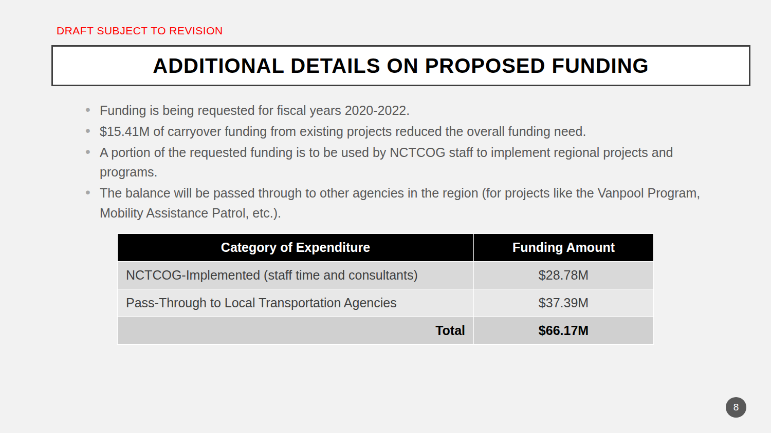DRAFT SUBJECT TO REVISION
ADDITIONAL DETAILS ON PROPOSED FUNDING
Funding is being requested for fiscal years 2020-2022.
$15.41M of carryover funding from existing projects reduced the overall funding need.
A portion of the requested funding is to be used by NCTCOG staff to implement regional projects and programs.
The balance will be passed through to other agencies in the region (for projects like the Vanpool Program, Mobility Assistance Patrol, etc.).
| Category of Expenditure | Funding Amount |
| --- | --- |
| NCTCOG-Implemented (staff time and consultants) | $28.78M |
| Pass-Through to Local Transportation Agencies | $37.39M |
| Total | $66.17M |
8